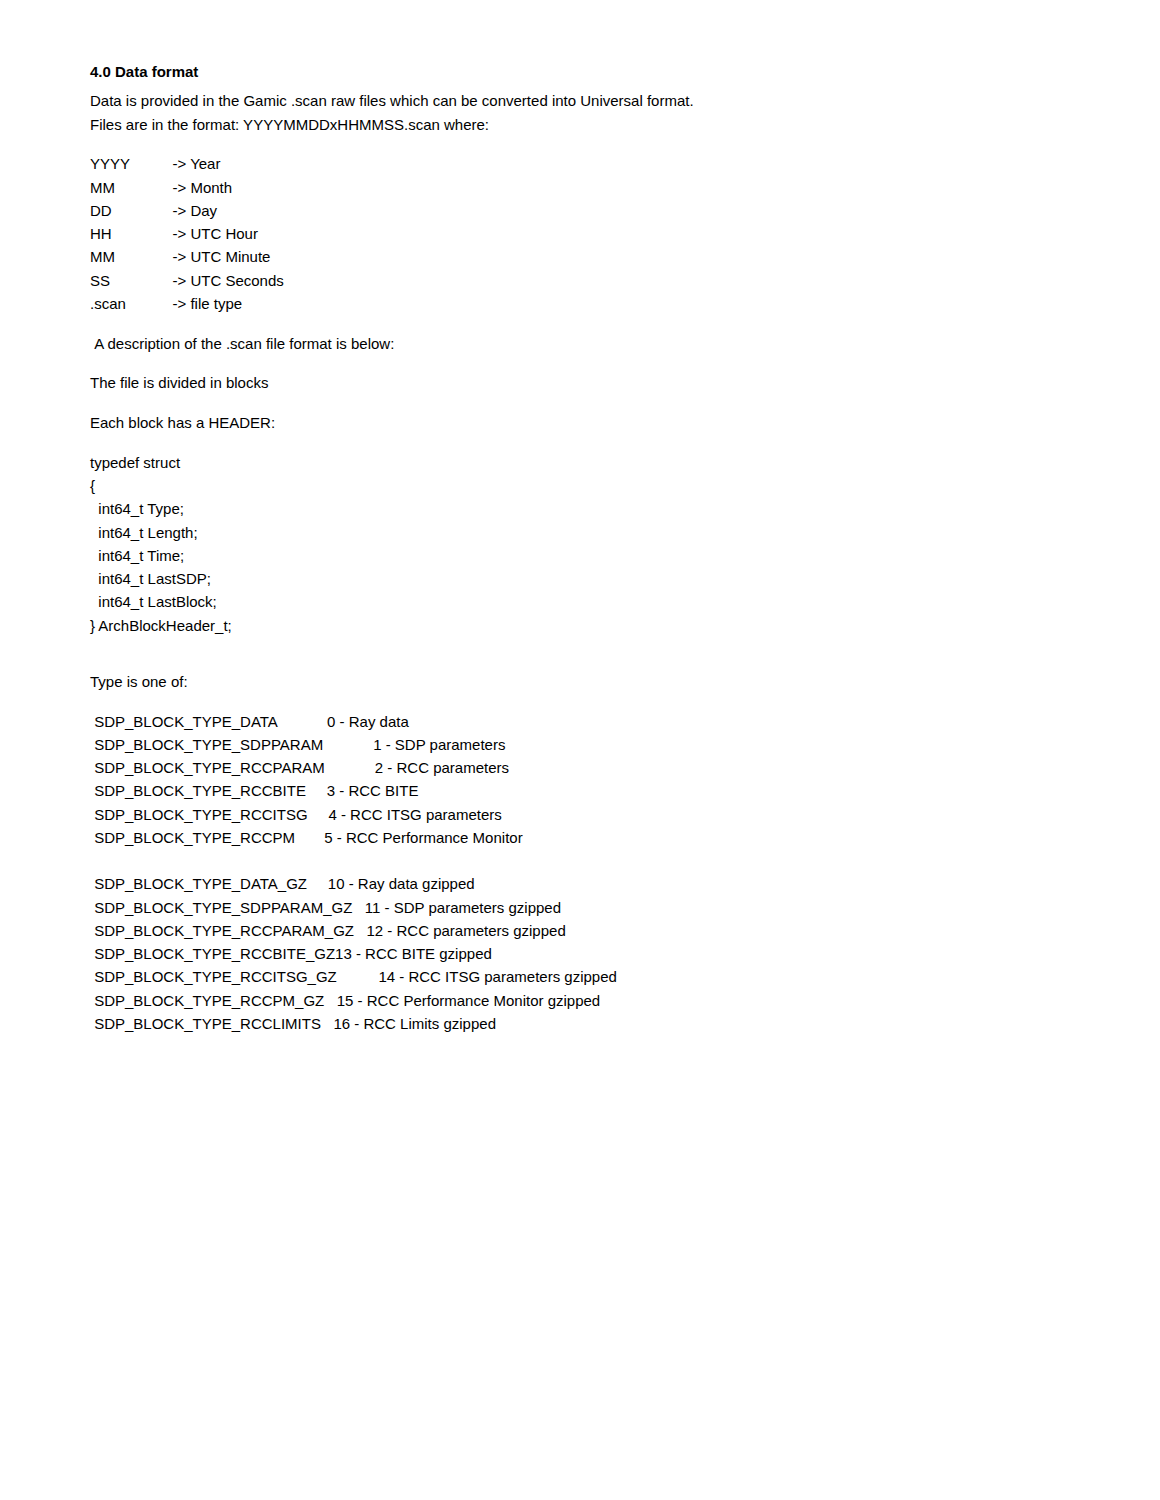4.0 Data format
Data is provided in the Gamic .scan raw files which can be converted into Universal format.
Files are in the format: YYYYMMDDxHHMMSS.scan where:
| YYYY | -> Year |
| MM | -> Month |
| DD | -> Day |
| HH | -> UTC Hour |
| MM | -> UTC Minute |
| SS | -> UTC Seconds |
| .scan | -> file type |
A description of the .scan file format is below:
The file is divided in blocks
Each block has a HEADER:
typedef struct
{
  int64_t Type;
  int64_t Length;
  int64_t Time;
  int64_t LastSDP;
  int64_t LastBlock;
} ArchBlockHeader_t;
Type is one of:
 SDP_BLOCK_TYPE_DATA            0 - Ray data
 SDP_BLOCK_TYPE_SDPPARAM            1 - SDP parameters
 SDP_BLOCK_TYPE_RCCPARAM            2 - RCC parameters
 SDP_BLOCK_TYPE_RCCBITE     3 - RCC BITE
 SDP_BLOCK_TYPE_RCCITSG     4 - RCC ITSG parameters
 SDP_BLOCK_TYPE_RCCPM       5 - RCC Performance Monitor

 SDP_BLOCK_TYPE_DATA_GZ     10 - Ray data gzipped
 SDP_BLOCK_TYPE_SDPPARAM_GZ   11 - SDP parameters gzipped
 SDP_BLOCK_TYPE_RCCPARAM_GZ   12 - RCC parameters gzipped
 SDP_BLOCK_TYPE_RCCBITE_GZ13 - RCC BITE gzipped
 SDP_BLOCK_TYPE_RCCITSG_GZ          14 - RCC ITSG parameters gzipped
 SDP_BLOCK_TYPE_RCCPM_GZ   15 - RCC Performance Monitor gzipped
 SDP_BLOCK_TYPE_RCCLIMITS   16 - RCC Limits gzipped